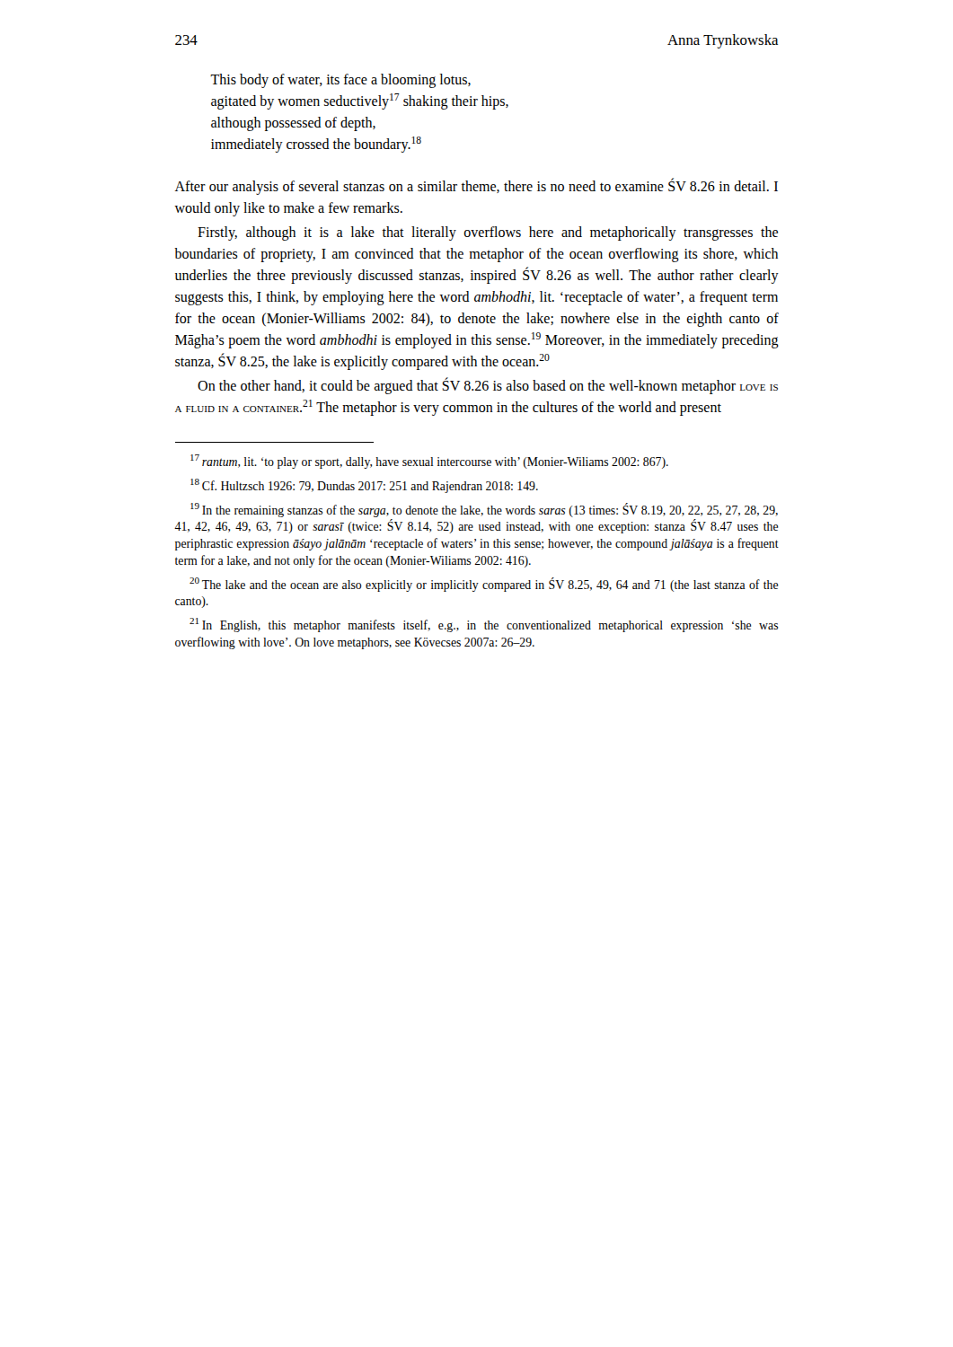234 Anna Trynkowska
This body of water, its face a blooming lotus,
agitated by women seductively17 shaking their hips,
although possessed of depth,
immediately crossed the boundary.18
After our analysis of several stanzas on a similar theme, there is no need to examine ŚV 8.26 in detail. I would only like to make a few remarks.
Firstly, although it is a lake that literally overflows here and metaphorically transgresses the boundaries of propriety, I am convinced that the metaphor of the ocean overflowing its shore, which underlies the three previously discussed stanzas, inspired ŚV 8.26 as well. The author rather clearly suggests this, I think, by employing here the word ambhodhi, lit. ‘receptacle of water’, a frequent term for the ocean (Monier-Williams 2002: 84), to denote the lake; nowhere else in the eighth canto of Māgha’s poem the word ambhodhi is employed in this sense.19 Moreover, in the immediately preceding stanza, ŚV 8.25, the lake is explicitly compared with the ocean.20
On the other hand, it could be argued that ŚV 8.26 is also based on the well-known metaphor love is a fluid in a container.21 The metaphor is very common in the cultures of the world and present
17 rantum, lit. ‘to play or sport, dally, have sexual intercourse with’ (Monier-Wiliams 2002: 867).
18 Cf. Hultzsch 1926: 79, Dundas 2017: 251 and Rajendran 2018: 149.
19 In the remaining stanzas of the sarga, to denote the lake, the words saras (13 times: ŚV 8.19, 20, 22, 25, 27, 28, 29, 41, 42, 46, 49, 63, 71) or sarasī (twice: ŚV 8.14, 52) are used instead, with one exception: stanza ŚV 8.47 uses the periphrastic expression āśayo jalānām ‘receptacle of waters’ in this sense; however, the compound jalāśaya is a frequent term for a lake, and not only for the ocean (Monier-Wiliams 2002: 416).
20 The lake and the ocean are also explicitly or implicitly compared in ŚV 8.25, 49, 64 and 71 (the last stanza of the canto).
21 In English, this metaphor manifests itself, e.g., in the conventionalized metaphorical expression ‘she was overflowing with love’. On love metaphors, see Kövecses 2007a: 26–29.